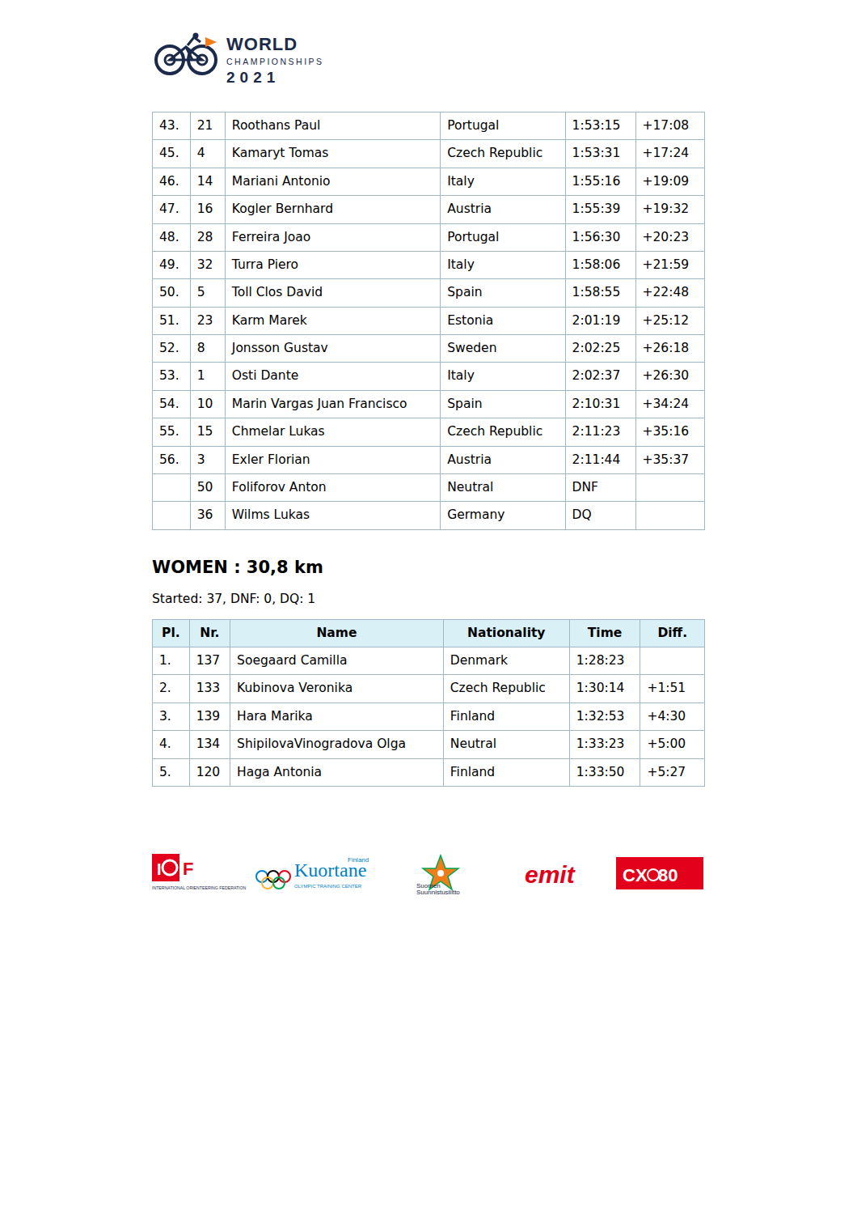WORLD CHAMPIONSHIPS 2021
| 43. | 21 | Roothans Paul | Portugal | 1:53:15 | +17:08 |
| 45. | 4 | Kamaryt Tomas | Czech Republic | 1:53:31 | +17:24 |
| 46. | 14 | Mariani Antonio | Italy | 1:55:16 | +19:09 |
| 47. | 16 | Kogler Bernhard | Austria | 1:55:39 | +19:32 |
| 48. | 28 | Ferreira Joao | Portugal | 1:56:30 | +20:23 |
| 49. | 32 | Turra Piero | Italy | 1:58:06 | +21:59 |
| 50. | 5 | Toll Clos David | Spain | 1:58:55 | +22:48 |
| 51. | 23 | Karm Marek | Estonia | 2:01:19 | +25:12 |
| 52. | 8 | Jonsson Gustav | Sweden | 2:02:25 | +26:18 |
| 53. | 1 | Osti Dante | Italy | 2:02:37 | +26:30 |
| 54. | 10 | Marin Vargas Juan Francisco | Spain | 2:10:31 | +34:24 |
| 55. | 15 | Chmelar Lukas | Czech Republic | 2:11:23 | +35:16 |
| 56. | 3 | Exler Florian | Austria | 2:11:44 | +35:37 |
| | 50 | Foliforov Anton | Neutral | DNF | |
| | 36 | Wilms Lukas | Germany | DQ | |
WOMEN : 30,8 km
Started: 37, DNF: 0, DQ: 1
| Pl. | Nr. | Name | Nationality | Time | Diff. |
| --- | --- | --- | --- | --- | --- |
| 1. | 137 | Soegaard Camilla | Denmark | 1:28:23 | |
| 2. | 133 | Kubinova Veronika | Czech Republic | 1:30:14 | +1:51 |
| 3. | 139 | Hara Marika | Finland | 1:32:53 | +4:30 |
| 4. | 134 | ShipilovaVinogradova Olga | Neutral | 1:33:23 | +5:00 |
| 5. | 120 | Haga Antonia | Finland | 1:33:50 | +5:27 |
I F INTERNATIONAL ORIENTEERING FEDERATION
Finland Kuortane OLYMPIC TRAINING CENTER
Suomen Suunnistusliitto
emit
CX 80